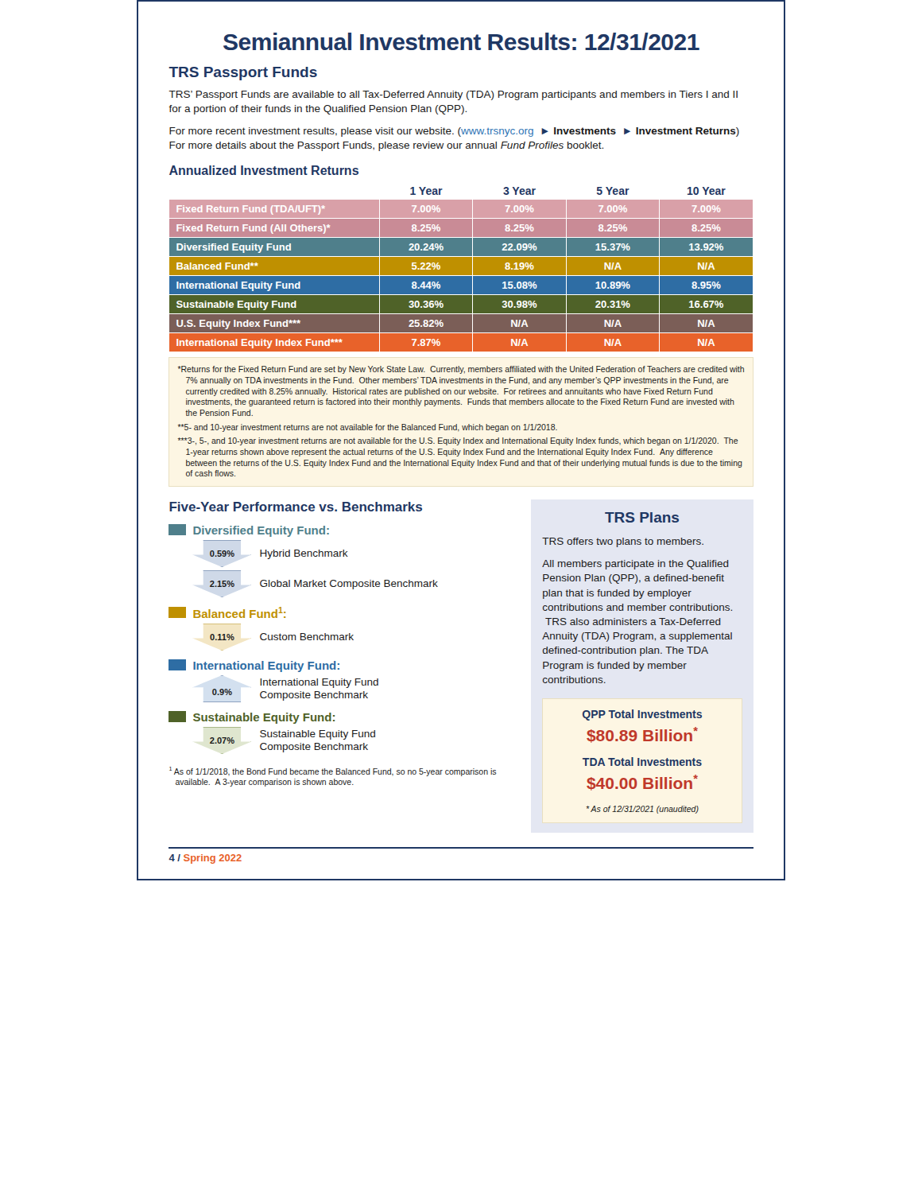Semiannual Investment Results: 12/31/2021
TRS Passport Funds
TRS’ Passport Funds are available to all Tax-Deferred Annuity (TDA) Program participants and members in Tiers I and II for a portion of their funds in the Qualified Pension Plan (QPP).
For more recent investment results, please visit our website. (www.trsnyc.org ► Investments ► Investment Returns) For more details about the Passport Funds, please review our annual Fund Profiles booklet.
Annualized Investment Returns
| | 1 Year | 3 Year | 5 Year | 10 Year |
| --- | --- | --- | --- | --- |
| Fixed Return Fund (TDA/UFT)* | 7.00% | 7.00% | 7.00% | 7.00% |
| Fixed Return Fund (All Others)* | 8.25% | 8.25% | 8.25% | 8.25% |
| Diversified Equity Fund | 20.24% | 22.09% | 15.37% | 13.92% |
| Balanced Fund** | 5.22% | 8.19% | N/A | N/A |
| International Equity Fund | 8.44% | 15.08% | 10.89% | 8.95% |
| Sustainable Equity Fund | 30.36% | 30.98% | 20.31% | 16.67% |
| U.S. Equity Index Fund*** | 25.82% | N/A | N/A | N/A |
| International Equity Index Fund*** | 7.87% | N/A | N/A | N/A |
*Returns for the Fixed Return Fund are set by New York State Law. Currently, members affiliated with the United Federation of Teachers are credited with 7% annually on TDA investments in the Fund. Other members’ TDA investments in the Fund, and any member’s QPP investments in the Fund, are currently credited with 8.25% annually. Historical rates are published on our website. For retirees and annuitants who have Fixed Return Fund investments, the guaranteed return is factored into their monthly payments. Funds that members allocate to the Fixed Return Fund are invested with the Pension Fund.
**5- and 10-year investment returns are not available for the Balanced Fund, which began on 1/1/2018.
***3-, 5-, and 10-year investment returns are not available for the U.S. Equity Index and International Equity Index funds, which began on 1/1/2020. The 1-year returns shown above represent the actual returns of the U.S. Equity Index Fund and the International Equity Index Fund. Any difference between the returns of the U.S. Equity Index Fund and the International Equity Index Fund and that of their underlying mutual funds is due to the timing of cash flows.
Five-Year Performance vs. Benchmarks
Diversified Equity Fund:
0.59%
Hybrid Benchmark
2.15%
Global Market Composite Benchmark
Balanced Fund1:
0.11%
Custom Benchmark
International Equity Fund:
0.9%
International Equity Fund
Composite Benchmark
Sustainable Equity Fund:
2.07%
Sustainable Equity Fund
Composite Benchmark
1 As of 1/1/2018, the Bond Fund became the Balanced Fund, so no 5-year comparison is available. A 3-year comparison is shown above.
TRS Plans
TRS offers two plans to members.
All members participate in the Qualified Pension Plan (QPP), a defined-benefit plan that is funded by employer contributions and member contributions. TRS also administers a Tax-Deferred Annuity (TDA) Program, a supplemental defined-contribution plan. The TDA Program is funded by member contributions.
QPP Total Investments
$80.89 Billion*
TDA Total Investments
$40.00 Billion*
* As of 12/31/2021 (unaudited)
4 / Spring 2022